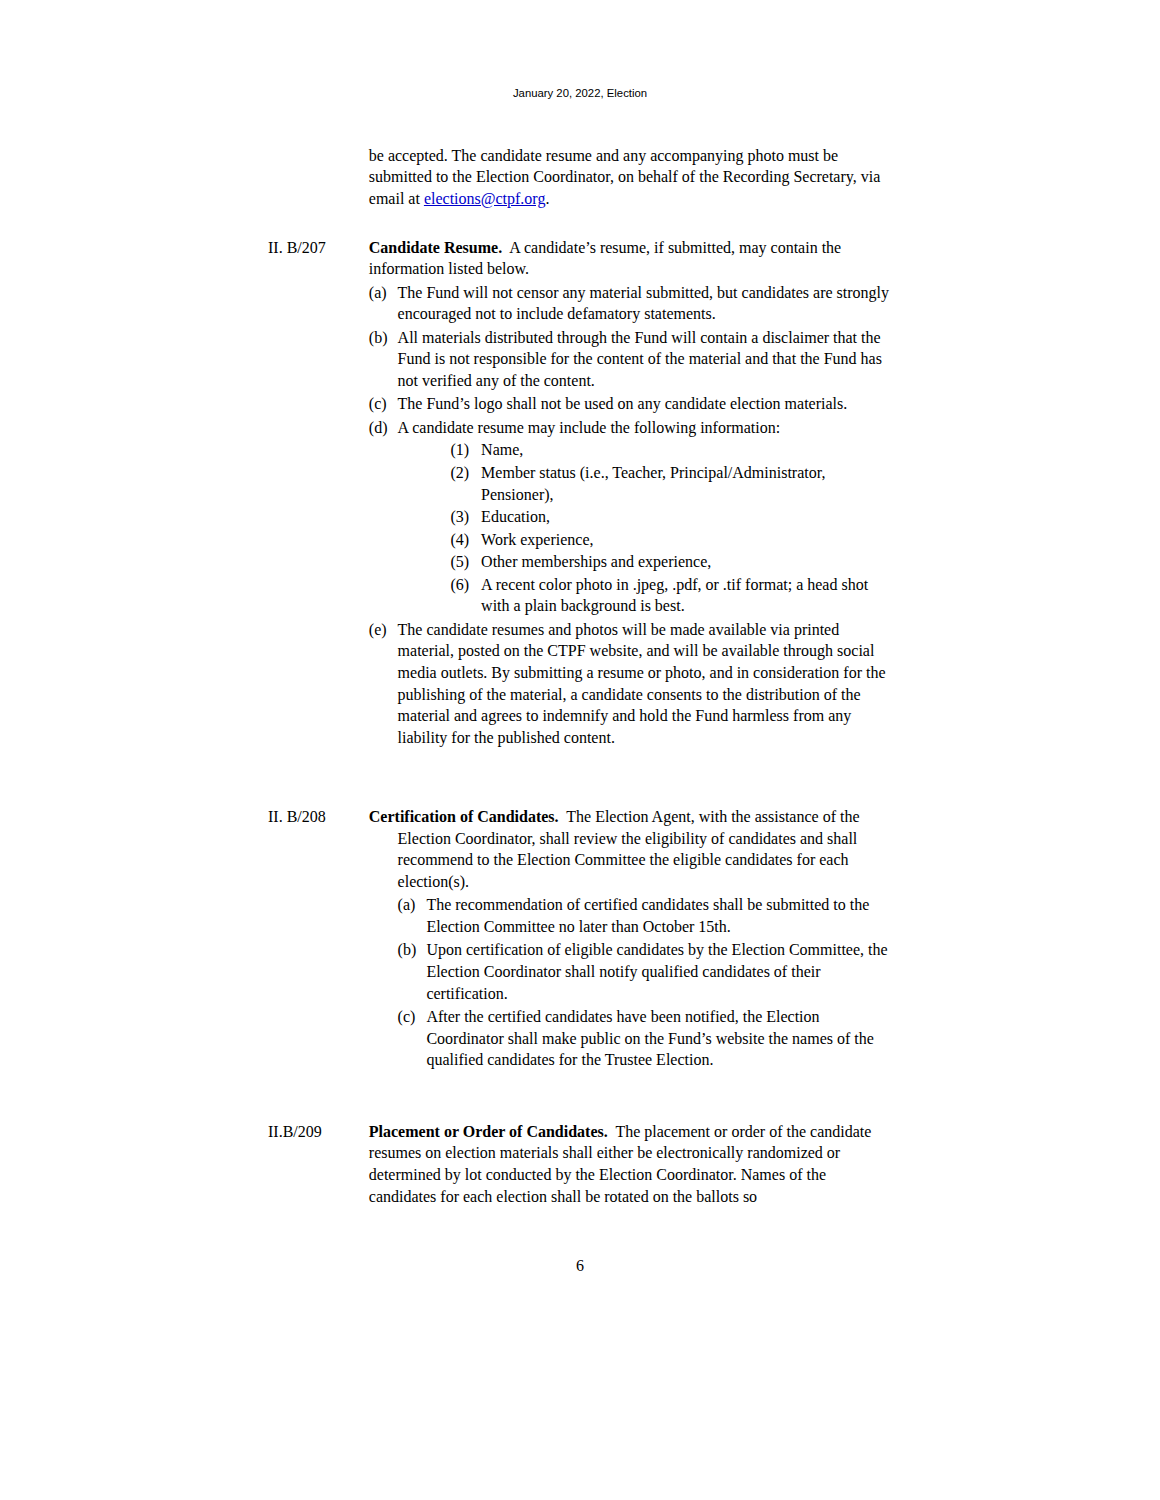January 20, 2022, Election
be accepted. The candidate resume and any accompanying photo must be submitted to the Election Coordinator, on behalf of the Recording Secretary, via email at elections@ctpf.org.
II. B/207
Candidate Resume. A candidate’s resume, if submitted, may contain the information listed below.
(a) The Fund will not censor any material submitted, but candidates are strongly encouraged not to include defamatory statements.
(b) All materials distributed through the Fund will contain a disclaimer that the Fund is not responsible for the content of the material and that the Fund has not verified any of the content.
(c) The Fund’s logo shall not be used on any candidate election materials.
(d) A candidate resume may include the following information:
(1) Name,
(2) Member status (i.e., Teacher, Principal/Administrator, Pensioner),
(3) Education,
(4) Work experience,
(5) Other memberships and experience,
(6) A recent color photo in .jpeg, .pdf, or .tif format; a head shot with a plain background is best.
(e) The candidate resumes and photos will be made available via printed material, posted on the CTPF website, and will be available through social media outlets. By submitting a resume or photo, and in consideration for the publishing of the material, a candidate consents to the distribution of the material and agrees to indemnify and hold the Fund harmless from any liability for the published content.
II. B/208
Certification of Candidates. The Election Agent, with the assistance of the
Election Coordinator, shall review the eligibility of candidates and shall recommend to the Election Committee the eligible candidates for each election(s).
(a) The recommendation of certified candidates shall be submitted to the Election Committee no later than October 15th.
(b) Upon certification of eligible candidates by the Election Committee, the Election Coordinator shall notify qualified candidates of their certification.
(c) After the certified candidates have been notified, the Election Coordinator shall make public on the Fund’s website the names of the qualified candidates for the Trustee Election.
II.B/209
Placement or Order of Candidates. The placement or order of the candidate resumes on election materials shall either be electronically randomized or determined by lot conducted by the Election Coordinator. Names of the candidates for each election shall be rotated on the ballots so
6